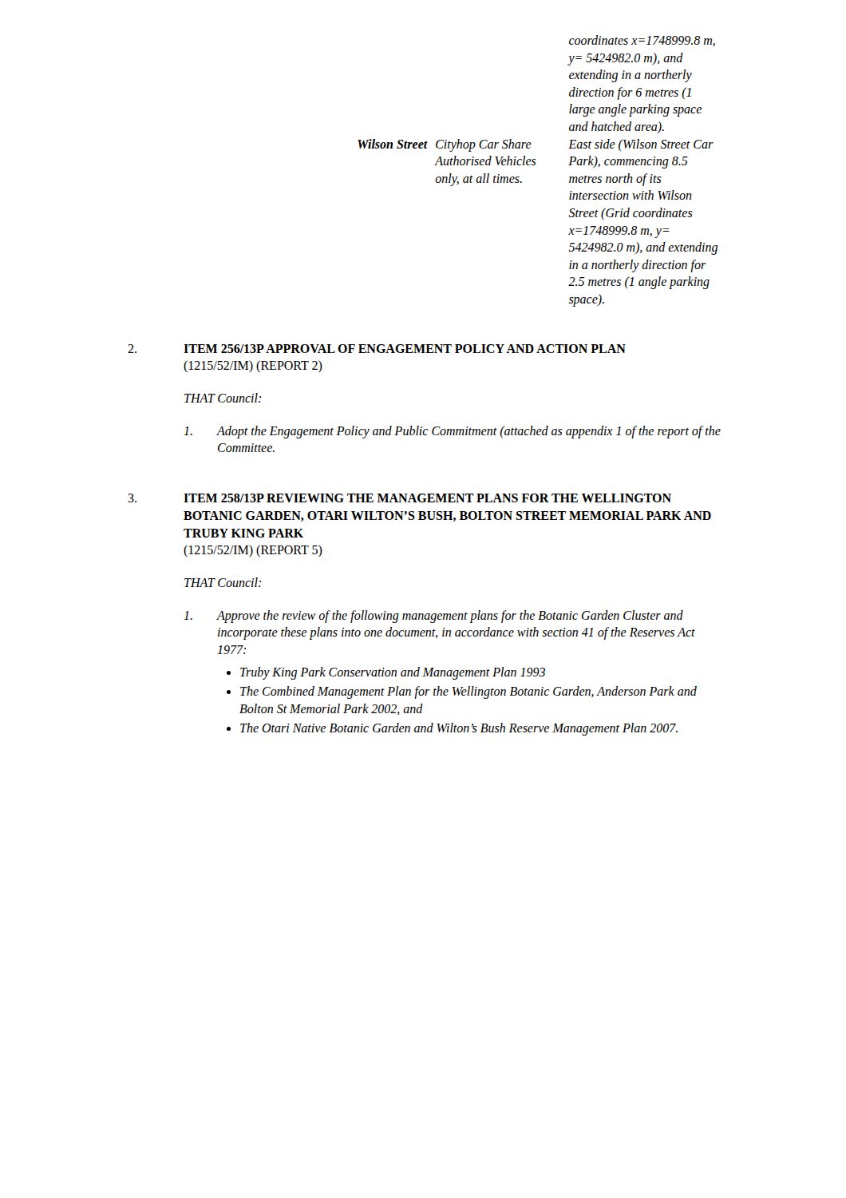| | | | coordinates x=1748999.8 m, y= 5424982.0 m), and extending in a northerly direction for 6 metres (1 large angle parking space and hatched area). |
| | Wilson Street | Cityhop Car Share Authorised Vehicles only, at all times. | East side (Wilson Street Car Park), commencing 8.5 metres north of its intersection with Wilson Street (Grid coordinates x=1748999.8 m, y= 5424982.0 m), and extending in a northerly direction for 2.5 metres (1 angle parking space). |
2.
Item 256/13P Approval of Engagement Policy and Action Plan
(1215/52/IM) (REPORT 2)
THAT Council:
1. Adopt the Engagement Policy and Public Commitment (attached as appendix 1 of the report of the Committee.
3.
Item 258/13P Reviewing the Management Plans for the Wellington Botanic Garden, Otari Wilton’s Bush, Bolton Street Memorial Park and Truby King Park
(1215/52/IM) (REPORT 5)
THAT Council:
1. Approve the review of the following management plans for the Botanic Garden Cluster and incorporate these plans into one document, in accordance with section 41 of the Reserves Act 1977:
Truby King Park Conservation and Management Plan 1993
The Combined Management Plan for the Wellington Botanic Garden, Anderson Park and Bolton St Memorial Park 2002, and
The Otari Native Botanic Garden and Wilton’s Bush Reserve Management Plan 2007.